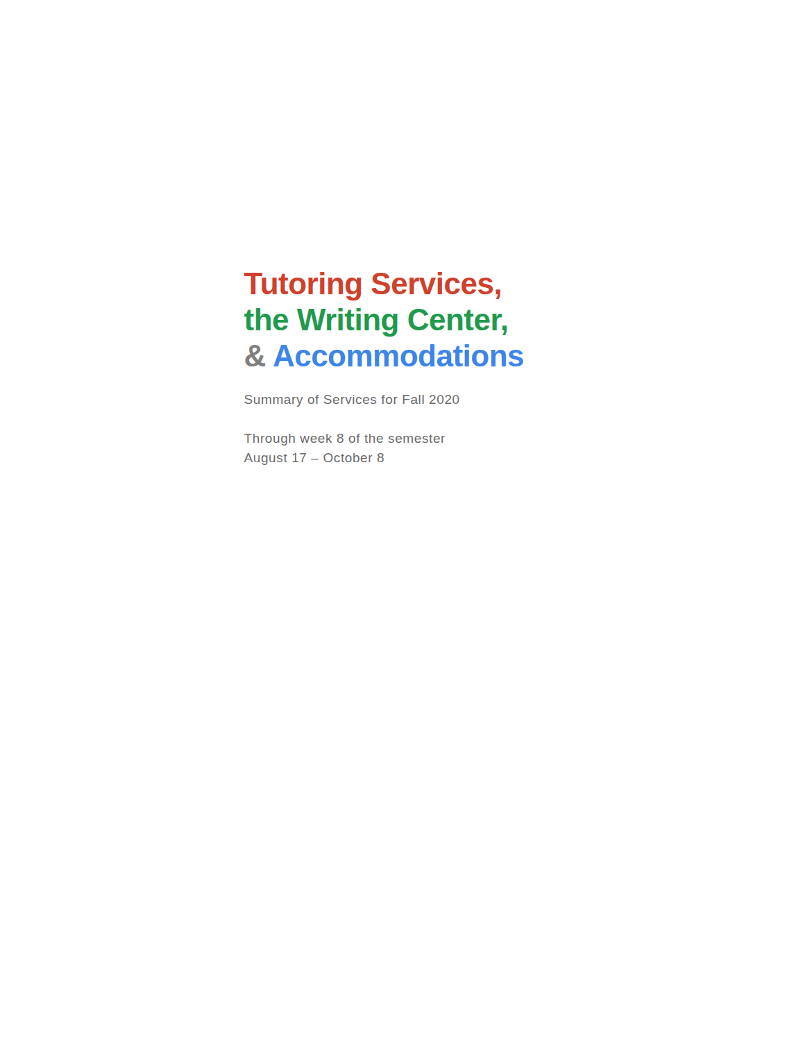Tutoring Services,
the Writing Center,
& Accommodations
Summary of Services for Fall 2020
Through week 8 of the semester
August 17 – October 8